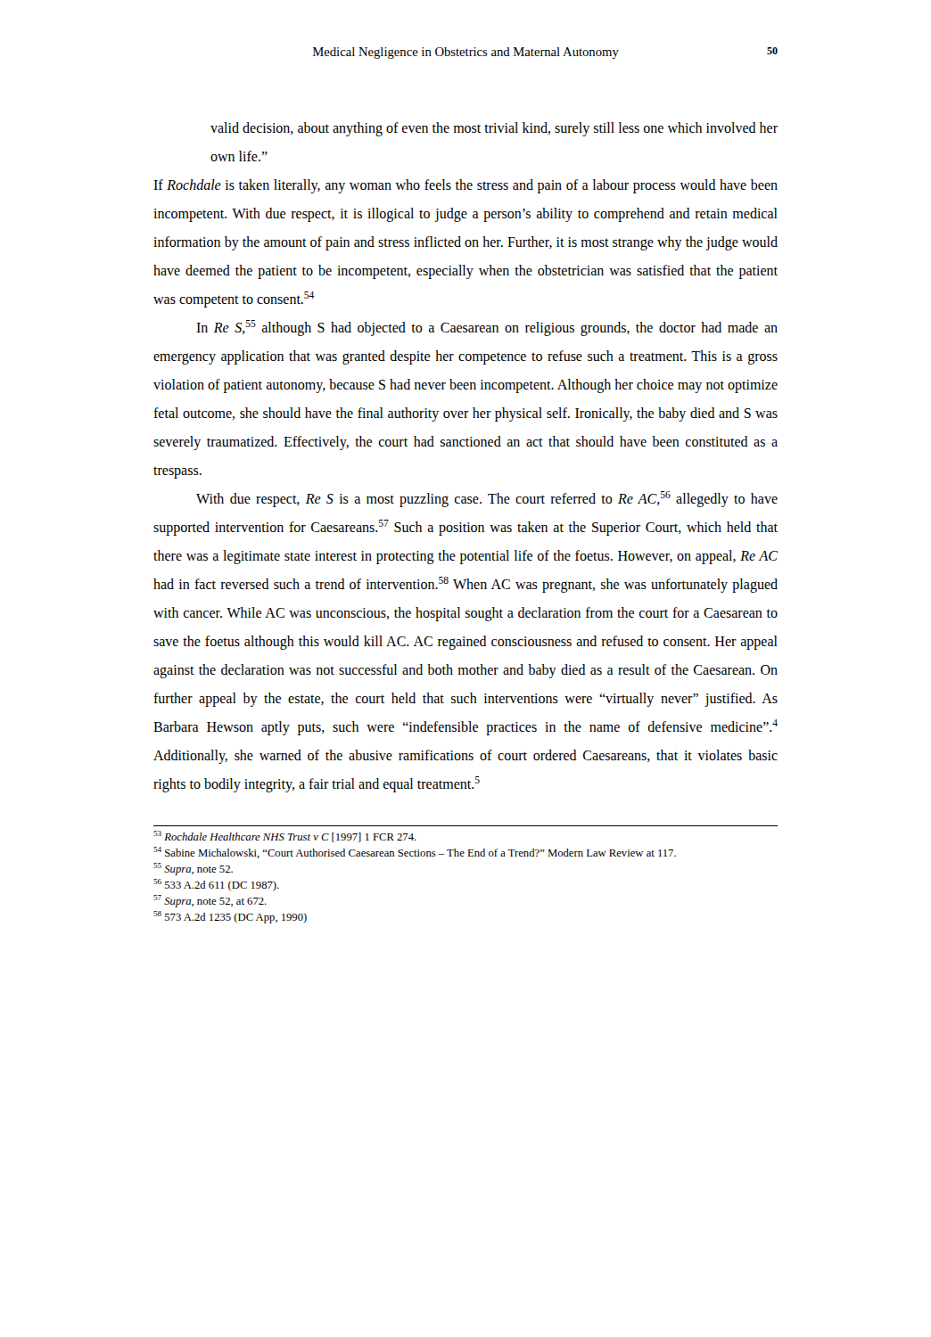50
Medical Negligence in Obstetrics and Maternal Autonomy
valid decision, about anything of even the most trivial kind, surely still less one which involved her own life.”
If Rochdale is taken literally, any woman who feels the stress and pain of a labour process would have been incompetent. With due respect, it is illogical to judge a person’s ability to comprehend and retain medical information by the amount of pain and stress inflicted on her. Further, it is most strange why the judge would have deemed the patient to be incompetent, especially when the obstetrician was satisfied that the patient was competent to consent.54
In Re S,55 although S had objected to a Caesarean on religious grounds, the doctor had made an emergency application that was granted despite her competence to refuse such a treatment. This is a gross violation of patient autonomy, because S had never been incompetent. Although her choice may not optimize fetal outcome, she should have the final authority over her physical self. Ironically, the baby died and S was severely traumatized. Effectively, the court had sanctioned an act that should have been constituted as a trespass.
With due respect, Re S is a most puzzling case. The court referred to Re AC,56 allegedly to have supported intervention for Caesareans.57 Such a position was taken at the Superior Court, which held that there was a legitimate state interest in protecting the potential life of the foetus. However, on appeal, Re AC had in fact reversed such a trend of intervention.58 When AC was pregnant, she was unfortunately plagued with cancer. While AC was unconscious, the hospital sought a declaration from the court for a Caesarean to save the foetus although this would kill AC. AC regained consciousness and refused to consent. Her appeal against the declaration was not successful and both mother and baby died as a result of the Caesarean. On further appeal by the estate, the court held that such interventions were “virtually never” justified. As Barbara Hewson aptly puts, such were “indefensible practices in the name of defensive medicine”.4 Additionally, she warned of the abusive ramifications of court ordered Caesareans, that it violates basic rights to bodily integrity, a fair trial and equal treatment.5
53 Rochdale Healthcare NHS Trust v C [1997] 1 FCR 274.
54 Sabine Michalowski, “Court Authorised Caesarean Sections – The End of a Trend?” Modern Law Review at 117.
55 Supra, note 52.
56 533 A.2d 611 (DC 1987).
57 Supra, note 52, at 672.
58 573 A.2d 1235 (DC App, 1990)